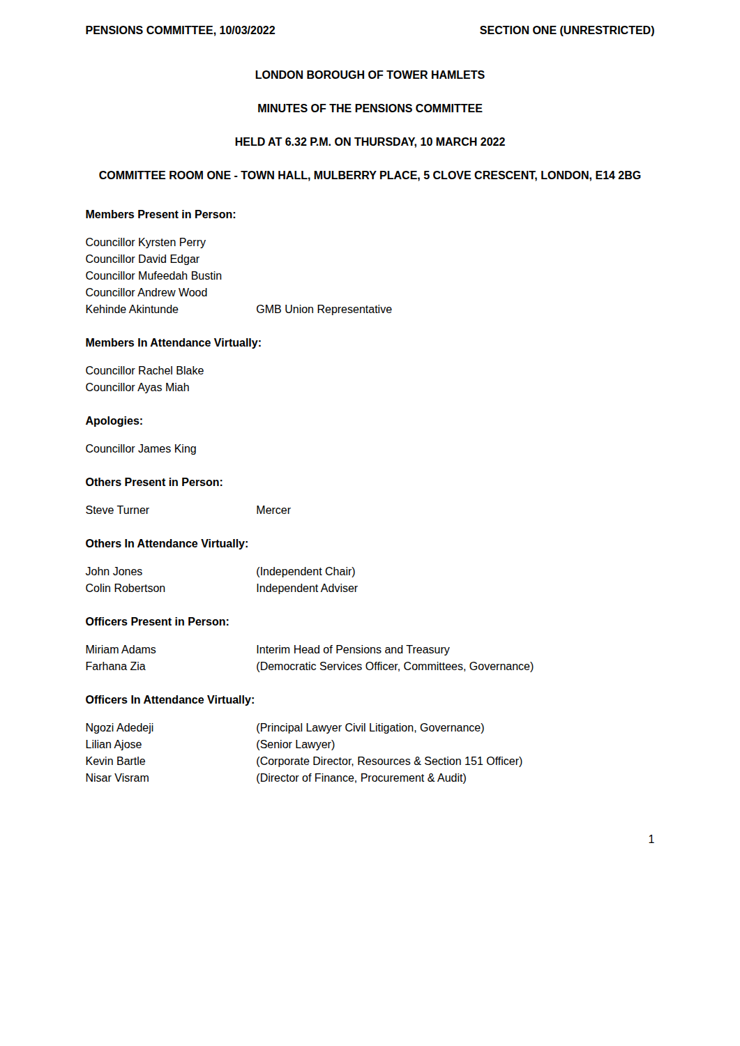PENSIONS COMMITTEE, 10/03/2022 SECTION ONE (UNRESTRICTED)
LONDON BOROUGH OF TOWER HAMLETS
MINUTES OF THE PENSIONS COMMITTEE
HELD AT 6.32 P.M. ON THURSDAY, 10 MARCH 2022
COMMITTEE ROOM ONE - TOWN HALL, MULBERRY PLACE, 5 CLOVE CRESCENT, LONDON, E14 2BG
Members Present in Person:
| Councillor Kyrsten Perry | |
| Councillor David Edgar | |
| Councillor Mufeedah Bustin | |
| Councillor Andrew Wood | |
| Kehinde Akintunde | GMB Union Representative |
Members In Attendance Virtually:
Councillor Rachel Blake
Councillor Ayas Miah
Apologies:
Councillor James King
Others Present in Person:
| Steve Turner | Mercer |
Others In Attendance Virtually:
| John Jones | (Independent Chair) |
| Colin Robertson | Independent Adviser |
Officers Present in Person:
| Miriam Adams | Interim Head of Pensions and Treasury |
| Farhana Zia | (Democratic Services Officer, Committees, Governance) |
Officers In Attendance Virtually:
| Ngozi Adedeji | (Principal Lawyer Civil Litigation, Governance) |
| Lilian Ajose | (Senior Lawyer) |
| Kevin Bartle | (Corporate Director, Resources & Section 151 Officer) |
| Nisar Visram | (Director of Finance, Procurement & Audit) |
1